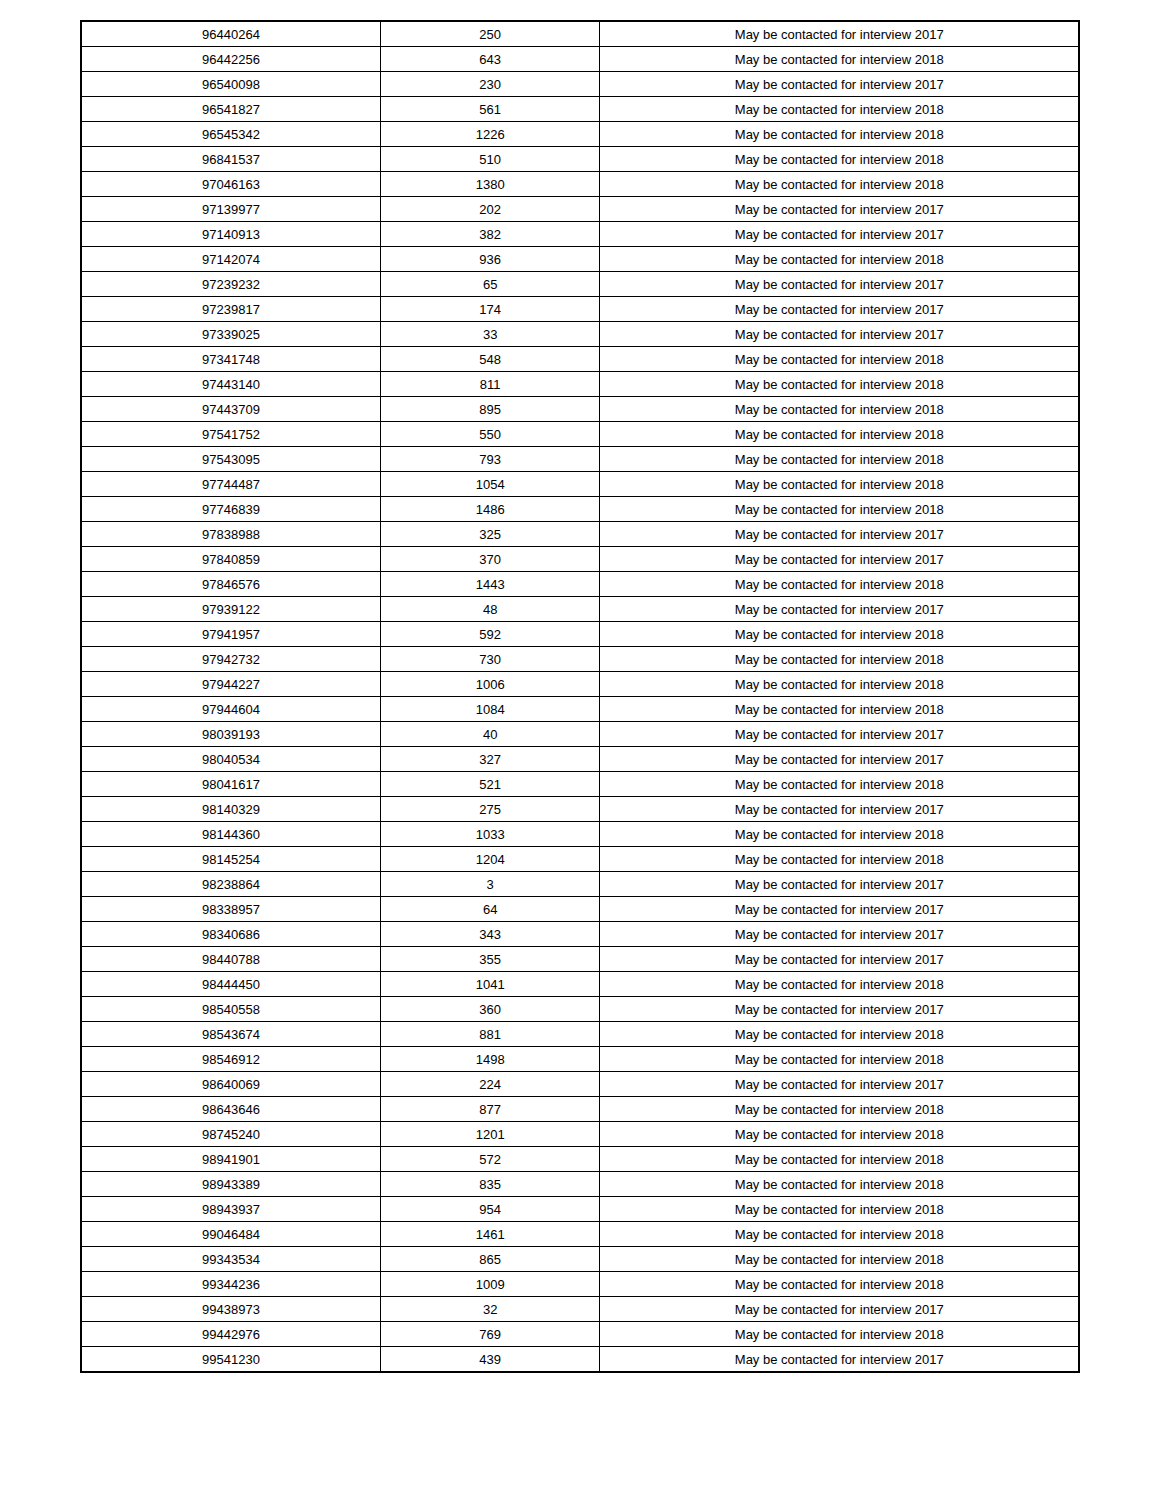| 96440264 | 250 | May be contacted for interview 2017 |
| 96442256 | 643 | May be contacted for interview 2018 |
| 96540098 | 230 | May be contacted for interview 2017 |
| 96541827 | 561 | May be contacted for interview 2018 |
| 96545342 | 1226 | May be contacted for interview 2018 |
| 96841537 | 510 | May be contacted for interview 2018 |
| 97046163 | 1380 | May be contacted for interview 2018 |
| 97139977 | 202 | May be contacted for interview 2017 |
| 97140913 | 382 | May be contacted for interview 2017 |
| 97142074 | 936 | May be contacted for interview 2018 |
| 97239232 | 65 | May be contacted for interview 2017 |
| 97239817 | 174 | May be contacted for interview 2017 |
| 97339025 | 33 | May be contacted for interview 2017 |
| 97341748 | 548 | May be contacted for interview 2018 |
| 97443140 | 811 | May be contacted for interview 2018 |
| 97443709 | 895 | May be contacted for interview 2018 |
| 97541752 | 550 | May be contacted for interview 2018 |
| 97543095 | 793 | May be contacted for interview 2018 |
| 97744487 | 1054 | May be contacted for interview 2018 |
| 97746839 | 1486 | May be contacted for interview 2018 |
| 97838988 | 325 | May be contacted for interview 2017 |
| 97840859 | 370 | May be contacted for interview 2017 |
| 97846576 | 1443 | May be contacted for interview 2018 |
| 97939122 | 48 | May be contacted for interview 2017 |
| 97941957 | 592 | May be contacted for interview 2018 |
| 97942732 | 730 | May be contacted for interview 2018 |
| 97944227 | 1006 | May be contacted for interview 2018 |
| 97944604 | 1084 | May be contacted for interview 2018 |
| 98039193 | 40 | May be contacted for interview 2017 |
| 98040534 | 327 | May be contacted for interview 2017 |
| 98041617 | 521 | May be contacted for interview 2018 |
| 98140329 | 275 | May be contacted for interview 2017 |
| 98144360 | 1033 | May be contacted for interview 2018 |
| 98145254 | 1204 | May be contacted for interview 2018 |
| 98238864 | 3 | May be contacted for interview 2017 |
| 98338957 | 64 | May be contacted for interview 2017 |
| 98340686 | 343 | May be contacted for interview 2017 |
| 98440788 | 355 | May be contacted for interview 2017 |
| 98444450 | 1041 | May be contacted for interview 2018 |
| 98540558 | 360 | May be contacted for interview 2017 |
| 98543674 | 881 | May be contacted for interview 2018 |
| 98546912 | 1498 | May be contacted for interview 2018 |
| 98640069 | 224 | May be contacted for interview 2017 |
| 98643646 | 877 | May be contacted for interview 2018 |
| 98745240 | 1201 | May be contacted for interview 2018 |
| 98941901 | 572 | May be contacted for interview 2018 |
| 98943389 | 835 | May be contacted for interview 2018 |
| 98943937 | 954 | May be contacted for interview 2018 |
| 99046484 | 1461 | May be contacted for interview 2018 |
| 99343534 | 865 | May be contacted for interview 2018 |
| 99344236 | 1009 | May be contacted for interview 2018 |
| 99438973 | 32 | May be contacted for interview 2017 |
| 99442976 | 769 | May be contacted for interview 2018 |
| 99541230 | 439 | May be contacted for interview 2017 |